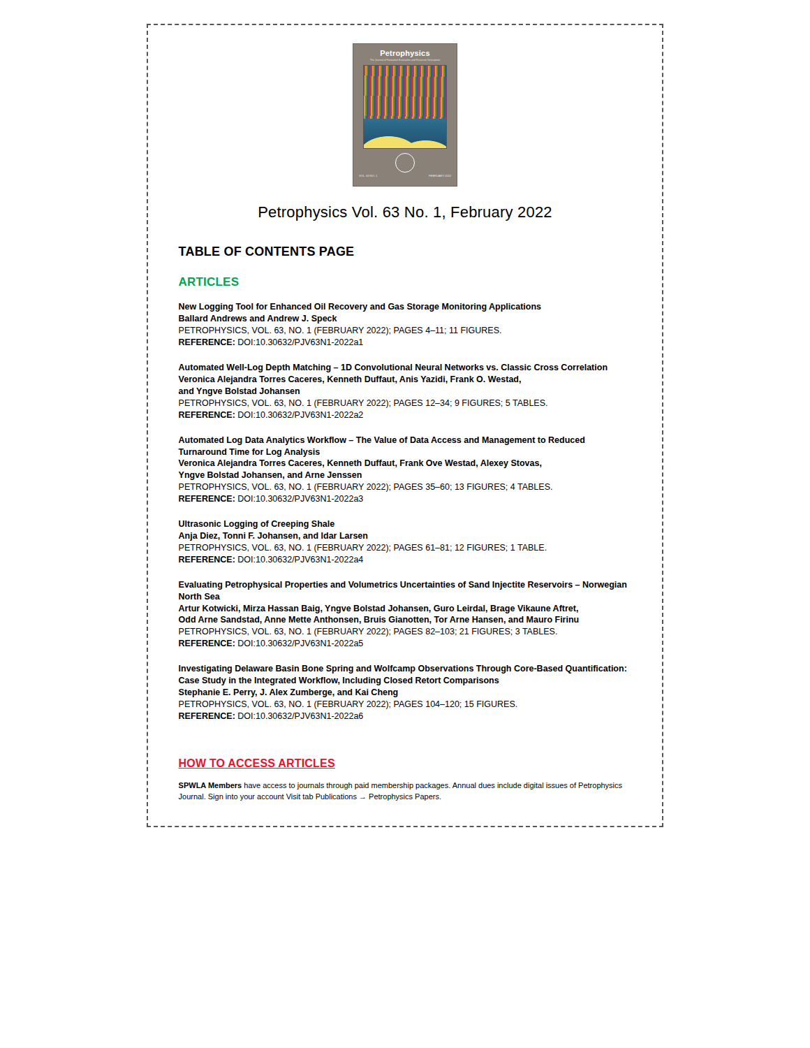Petrophysics
The Journal of Formation Evaluation and Reservoir Description
VOL. 63 NO. 1 FEBRUARY 2022
Petrophysics Vol. 63 No. 1, February 2022
TABLE OF CONTENTS PAGE
ARTICLES
New Logging Tool for Enhanced Oil Recovery and Gas Storage Monitoring Applications
Ballard Andrews and Andrew J. Speck
PETROPHYSICS, VOL. 63, NO. 1 (FEBRUARY 2022); PAGES 4–11; 11 FIGURES.
REFERENCE: DOI:10.30632/PJV63N1-2022a1
Automated Well-Log Depth Matching – 1D Convolutional Neural Networks vs. Classic Cross Correlation
Veronica Alejandra Torres Caceres, Kenneth Duffaut, Anis Yazidi, Frank O. Westad,
and Yngve Bolstad Johansen
PETROPHYSICS, VOL. 63, NO. 1 (FEBRUARY 2022); PAGES 12–34; 9 FIGURES; 5 TABLES.
REFERENCE: DOI:10.30632/PJV63N1-2022a2
Automated Log Data Analytics Workflow – The Value of Data Access and Management to Reduced Turnaround Time for Log Analysis
Veronica Alejandra Torres Caceres, Kenneth Duffaut, Frank Ove Westad, Alexey Stovas,
Yngve Bolstad Johansen, and Arne Jenssen
PETROPHYSICS, VOL. 63, NO. 1 (FEBRUARY 2022); PAGES 35–60; 13 FIGURES; 4 TABLES.
REFERENCE: DOI:10.30632/PJV63N1-2022a3
Ultrasonic Logging of Creeping Shale
Anja Diez, Tonni F. Johansen, and Idar Larsen
PETROPHYSICS, VOL. 63, NO. 1 (FEBRUARY 2022); PAGES 61–81; 12 FIGURES; 1 TABLE.
REFERENCE: DOI:10.30632/PJV63N1-2022a4
Evaluating Petrophysical Properties and Volumetrics Uncertainties of Sand Injectite Reservoirs – Norwegian North Sea
Artur Kotwicki, Mirza Hassan Baig, Yngve Bolstad Johansen, Guro Leirdal, Brage Vikaune Aftret,
Odd Arne Sandstad, Anne Mette Anthonsen, Bruis Gianotten, Tor Arne Hansen, and Mauro Firinu
PETROPHYSICS, VOL. 63, NO. 1 (FEBRUARY 2022); PAGES 82–103; 21 FIGURES; 3 TABLES.
REFERENCE: DOI:10.30632/PJV63N1-2022a5
Investigating Delaware Basin Bone Spring and Wolfcamp Observations Through Core-Based Quantification: Case Study in the Integrated Workflow, Including Closed Retort Comparisons
Stephanie E. Perry, J. Alex Zumberge, and Kai Cheng
PETROPHYSICS, VOL. 63, NO. 1 (FEBRUARY 2022); PAGES 104–120; 15 FIGURES.
REFERENCE: DOI:10.30632/PJV63N1-2022a6
HOW TO ACCESS ARTICLES
SPWLA Members have access to journals through paid membership packages. Annual dues include digital issues of Petrophysics Journal. Sign into your account Visit tab Publications → Petrophysics Papers.